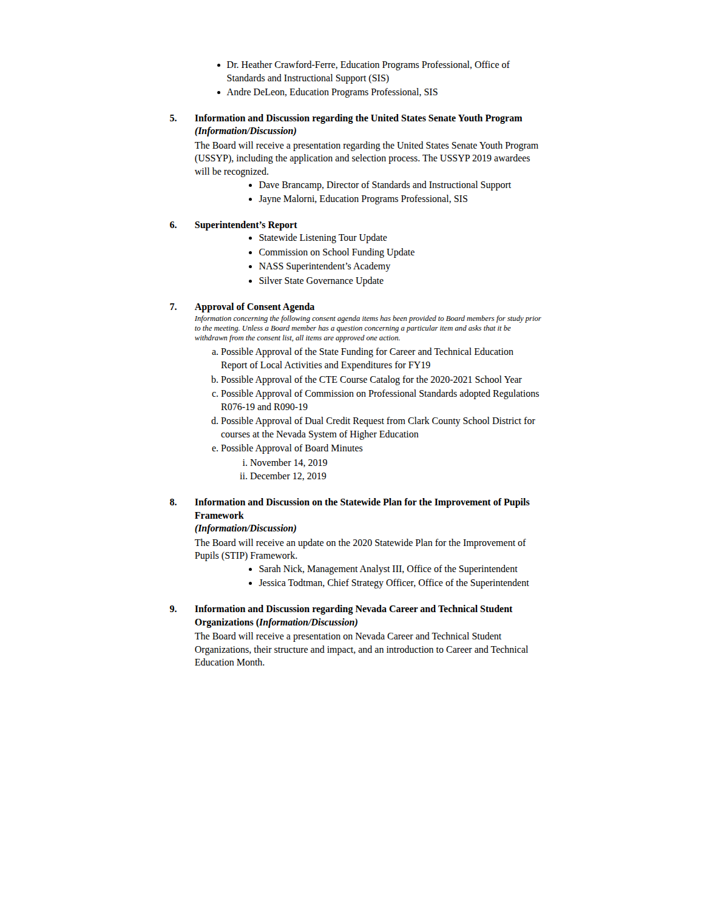Dr. Heather Crawford-Ferre, Education Programs Professional, Office of Standards and Instructional Support (SIS)
Andre DeLeon, Education Programs Professional, SIS
Information and Discussion regarding the United States Senate Youth Program
(Information/Discussion)
The Board will receive a presentation regarding the United States Senate Youth Program (USSYP), including the application and selection process. The USSYP 2019 awardees will be recognized.
Dave Brancamp, Director of Standards and Instructional Support
Jayne Malorni, Education Programs Professional, SIS
Superintendent’s Report
Statewide Listening Tour Update
Commission on School Funding Update
NASS Superintendent’s Academy
Silver State Governance Update
Approval of Consent Agenda
Information concerning the following consent agenda items has been provided to Board members for study prior to the meeting. Unless a Board member has a question concerning a particular item and asks that it be withdrawn from the consent list, all items are approved one action.
Possible Approval of the State Funding for Career and Technical Education Report of Local Activities and Expenditures for FY19
Possible Approval of the CTE Course Catalog for the 2020-2021 School Year
Possible Approval of Commission on Professional Standards adopted Regulations R076-19 and R090-19
Possible Approval of Dual Credit Request from Clark County School District for courses at the Nevada System of Higher Education
Possible Approval of Board Minutes
November 14, 2019
December 12, 2019
Information and Discussion on the Statewide Plan for the Improvement of Pupils Framework
(Information/Discussion)
The Board will receive an update on the 2020 Statewide Plan for the Improvement of Pupils (STIP) Framework.
Sarah Nick, Management Analyst III, Office of the Superintendent
Jessica Todtman, Chief Strategy Officer, Office of the Superintendent
Information and Discussion regarding Nevada Career and Technical Student Organizations (Information/Discussion)
The Board will receive a presentation on Nevada Career and Technical Student Organizations, their structure and impact, and an introduction to Career and Technical Education Month.